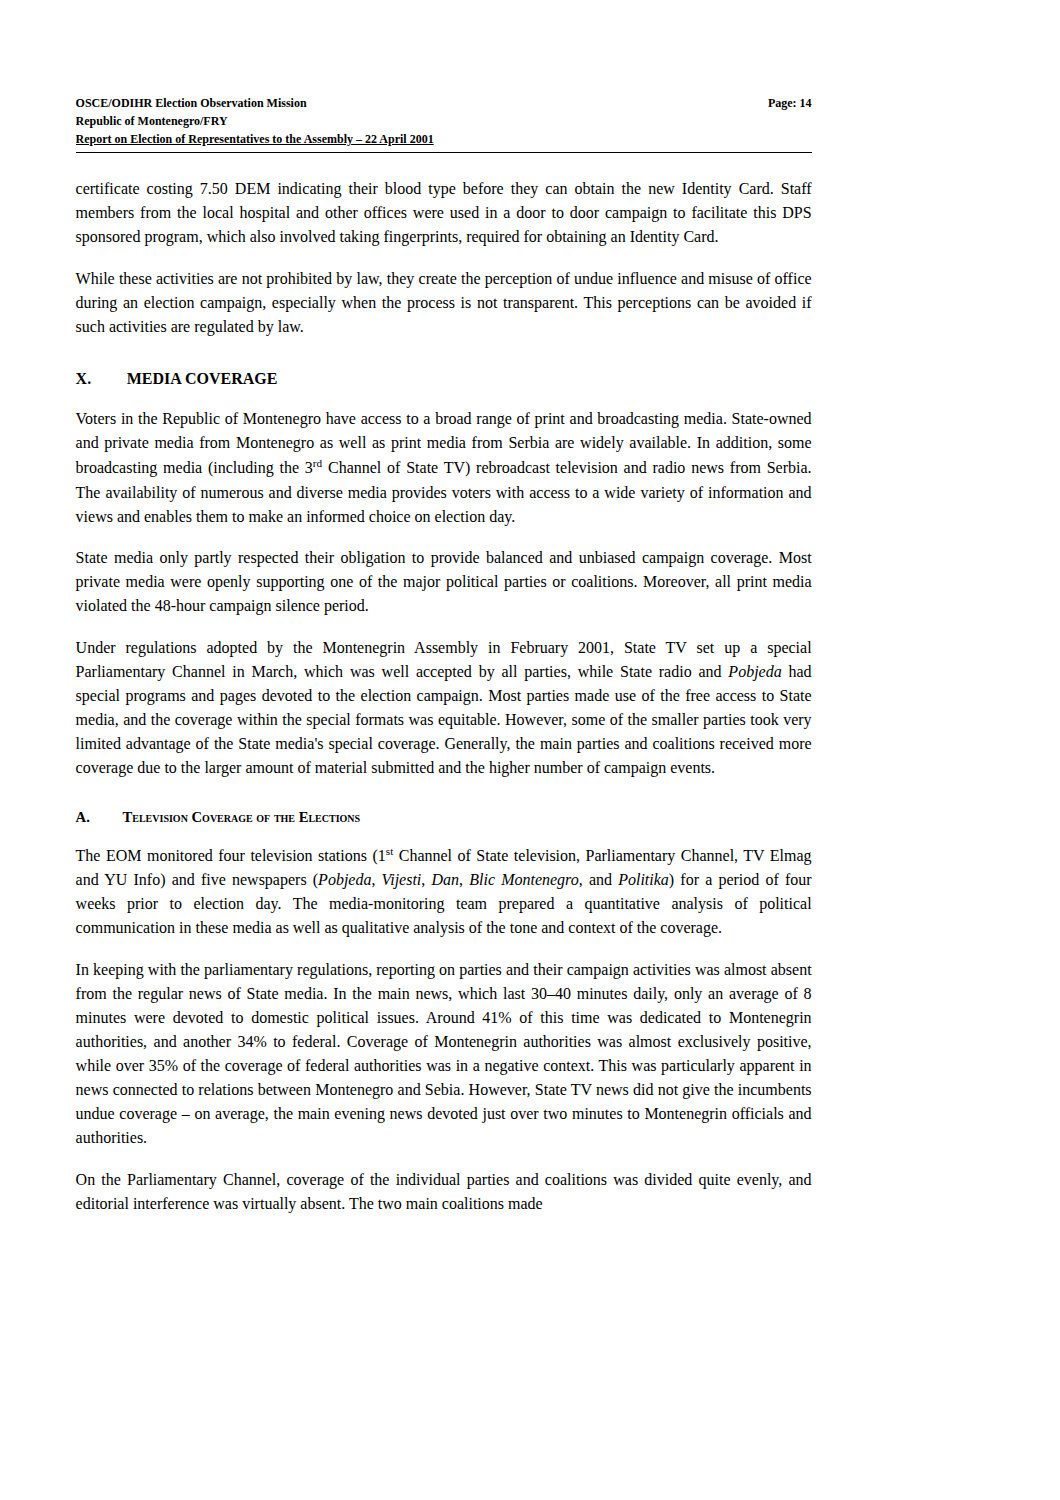OSCE/ODIHR Election Observation Mission Page: 14
Republic of Montenegro/FRY
Report on Election of Representatives to the Assembly – 22 April 2001
certificate costing 7.50 DEM indicating their blood type before they can obtain the new Identity Card. Staff members from the local hospital and other offices were used in a door to door campaign to facilitate this DPS sponsored program, which also involved taking fingerprints, required for obtaining an Identity Card.
While these activities are not prohibited by law, they create the perception of undue influence and misuse of office during an election campaign, especially when the process is not transparent. This perceptions can be avoided if such activities are regulated by law.
X. MEDIA COVERAGE
Voters in the Republic of Montenegro have access to a broad range of print and broadcasting media. State-owned and private media from Montenegro as well as print media from Serbia are widely available. In addition, some broadcasting media (including the 3rd Channel of State TV) rebroadcast television and radio news from Serbia. The availability of numerous and diverse media provides voters with access to a wide variety of information and views and enables them to make an informed choice on election day.
State media only partly respected their obligation to provide balanced and unbiased campaign coverage. Most private media were openly supporting one of the major political parties or coalitions. Moreover, all print media violated the 48-hour campaign silence period.
Under regulations adopted by the Montenegrin Assembly in February 2001, State TV set up a special Parliamentary Channel in March, which was well accepted by all parties, while State radio and Pobjeda had special programs and pages devoted to the election campaign. Most parties made use of the free access to State media, and the coverage within the special formats was equitable. However, some of the smaller parties took very limited advantage of the State media's special coverage. Generally, the main parties and coalitions received more coverage due to the larger amount of material submitted and the higher number of campaign events.
A. Television Coverage of the Elections
The EOM monitored four television stations (1st Channel of State television, Parliamentary Channel, TV Elmag and YU Info) and five newspapers (Pobjeda, Vijesti, Dan, Blic Montenegro, and Politika) for a period of four weeks prior to election day. The media-monitoring team prepared a quantitative analysis of political communication in these media as well as qualitative analysis of the tone and context of the coverage.
In keeping with the parliamentary regulations, reporting on parties and their campaign activities was almost absent from the regular news of State media. In the main news, which last 30–40 minutes daily, only an average of 8 minutes were devoted to domestic political issues. Around 41% of this time was dedicated to Montenegrin authorities, and another 34% to federal. Coverage of Montenegrin authorities was almost exclusively positive, while over 35% of the coverage of federal authorities was in a negative context. This was particularly apparent in news connected to relations between Montenegro and Sebia. However, State TV news did not give the incumbents undue coverage – on average, the main evening news devoted just over two minutes to Montenegrin officials and authorities.
On the Parliamentary Channel, coverage of the individual parties and coalitions was divided quite evenly, and editorial interference was virtually absent. The two main coalitions made